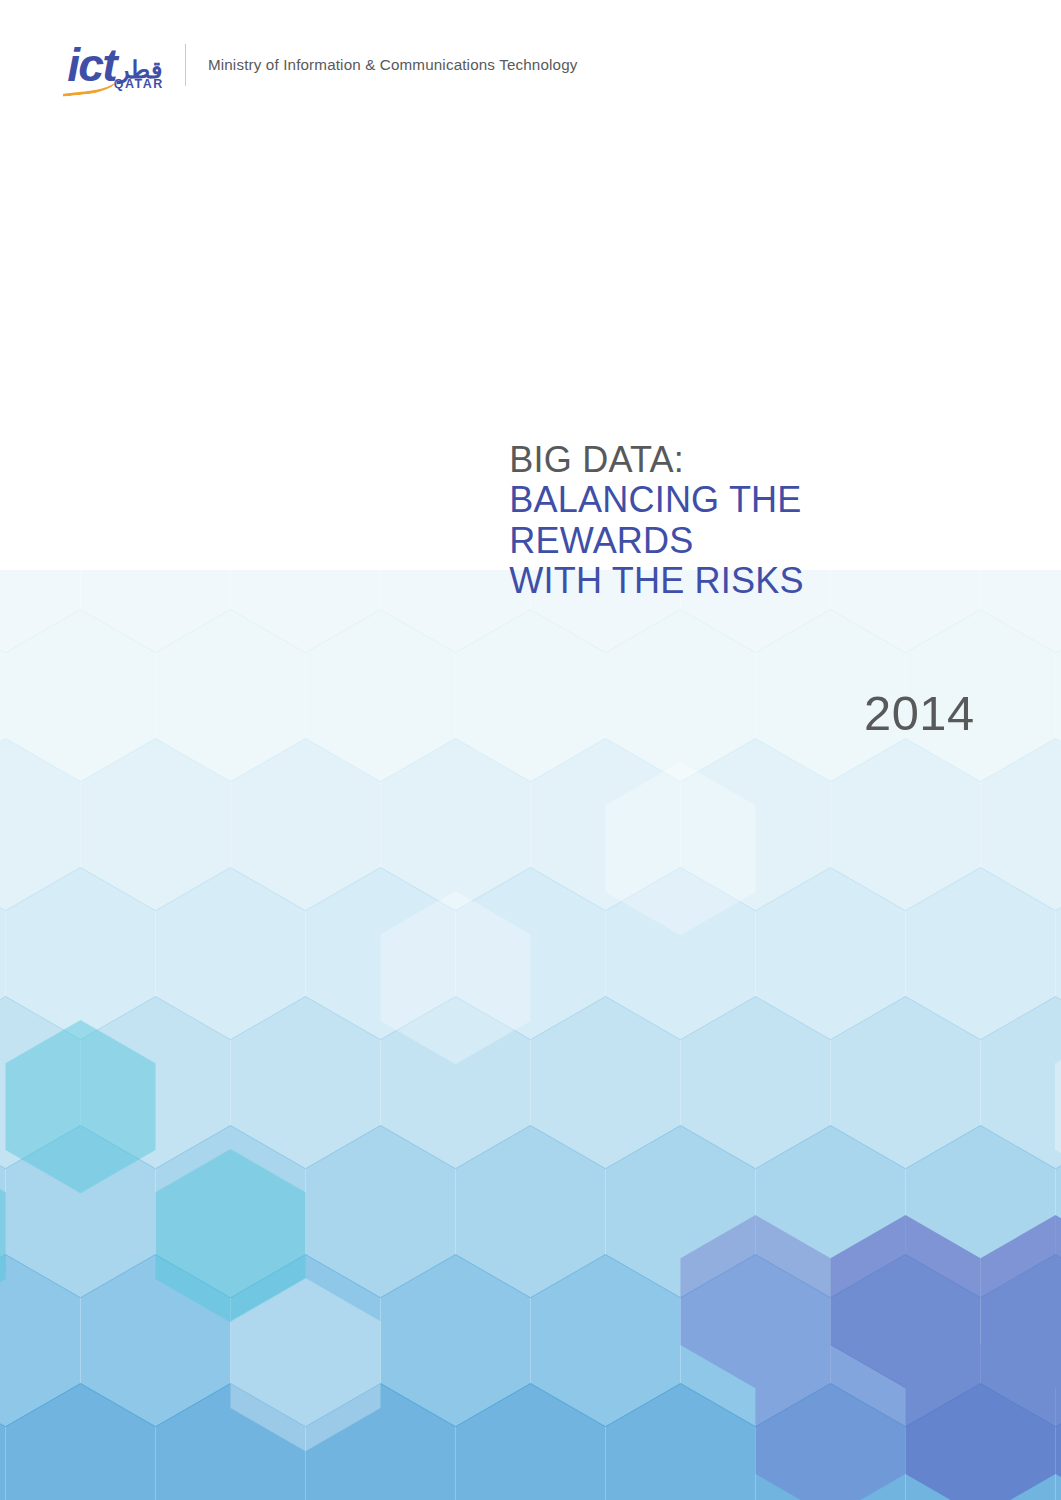ict قطر QATAR
Ministry of Information & Communications Technology
BIG DATA: BALANCING THE REWARDS WITH THE RISKS
2014